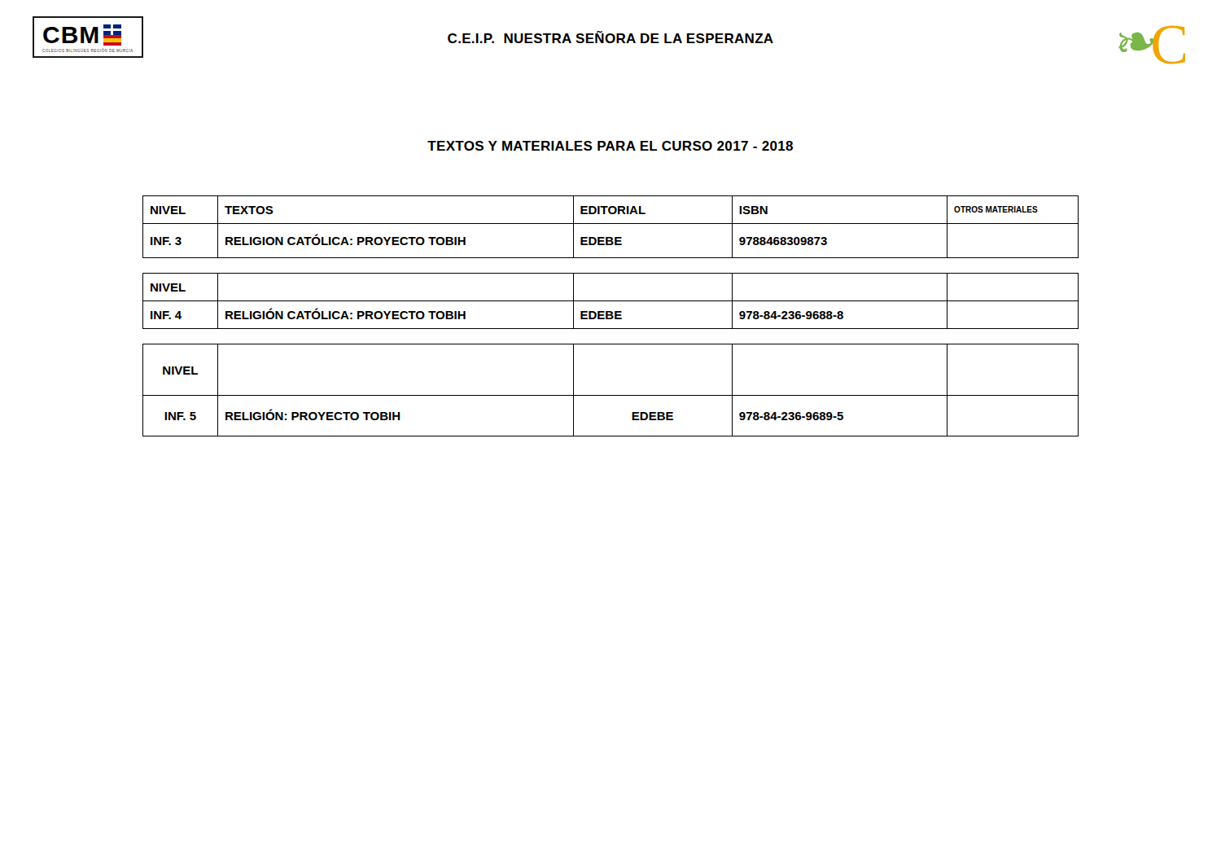CBM
COLEGIOS BILINGÜES REGIÓN DE MURCIA
C.E.I.P. NUESTRA SEÑORA DE LA ESPERANZA
❧C
TEXTOS Y MATERIALES PARA EL CURSO 2017 - 2018
| NIVEL | TEXTOS | EDITORIAL | ISBN | OTROS MATERIALES |
| INF. 3 | RELIGION CATÓLICA: PROYECTO TOBIH | EDEBE | 9788468309873 | |
| NIVEL | | | | |
| INF. 4 | RELIGIÓN CATÓLICA: PROYECTO TOBIH | EDEBE | 978-84-236-9688-8 | |
| NIVEL | | | | |
| INF. 5 | RELIGIÓN: PROYECTO TOBIH | EDEBE | 978-84-236-9689-5 | |